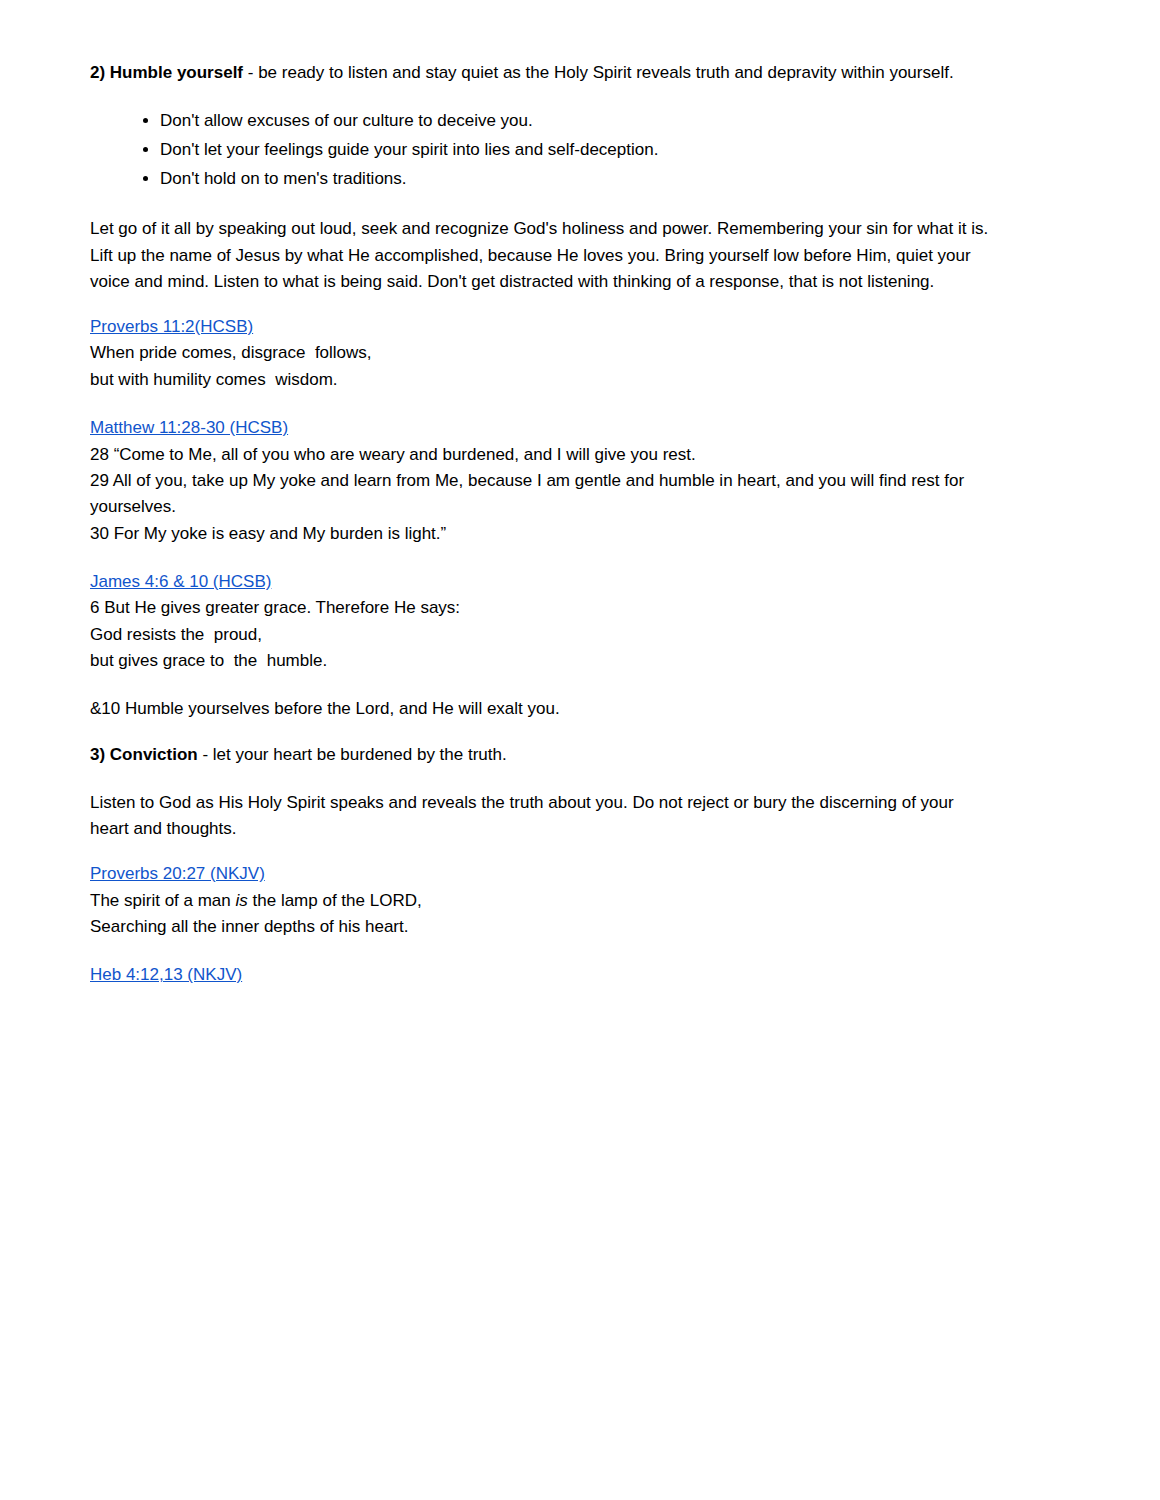2) Humble yourself - be ready to listen and stay quiet as the Holy Spirit reveals truth and depravity within yourself.
Don't allow excuses of our culture to deceive you.
Don't let your feelings guide your spirit into lies and self-deception.
Don't hold on to men's traditions.
Let go of it all by speaking out loud, seek and recognize God's holiness and power. Remembering your sin for what it is. Lift up the name of Jesus by what He accomplished, because He loves you. Bring yourself low before Him, quiet your voice and mind. Listen to what is being said. Don't get distracted with thinking of a response, that is not listening.
Proverbs 11:2(HCSB)
When pride comes, disgrace follows,
but with humility comes wisdom.
Matthew 11:28-30 (HCSB)
28 “Come to Me, all of you who are weary and burdened, and I will give you rest.
29 All of you, take up My yoke and learn from Me, because I am gentle and humble in heart, and you will find rest for yourselves.
30 For My yoke is easy and My burden is light.”
James 4:6 & 10 (HCSB)
6 But He gives greater grace. Therefore He says:
God resists the proud,
but gives grace to the humble.
&10 Humble yourselves before the Lord, and He will exalt you.
3) Conviction - let your heart be burdened by the truth.
Listen to God as His Holy Spirit speaks and reveals the truth about you. Do not reject or bury the discerning of your heart and thoughts.
Proverbs 20:27 (NKJV)
The spirit of a man is the lamp of the LORD,
Searching all the inner depths of his heart.
Heb 4:12,13 (NKJV)